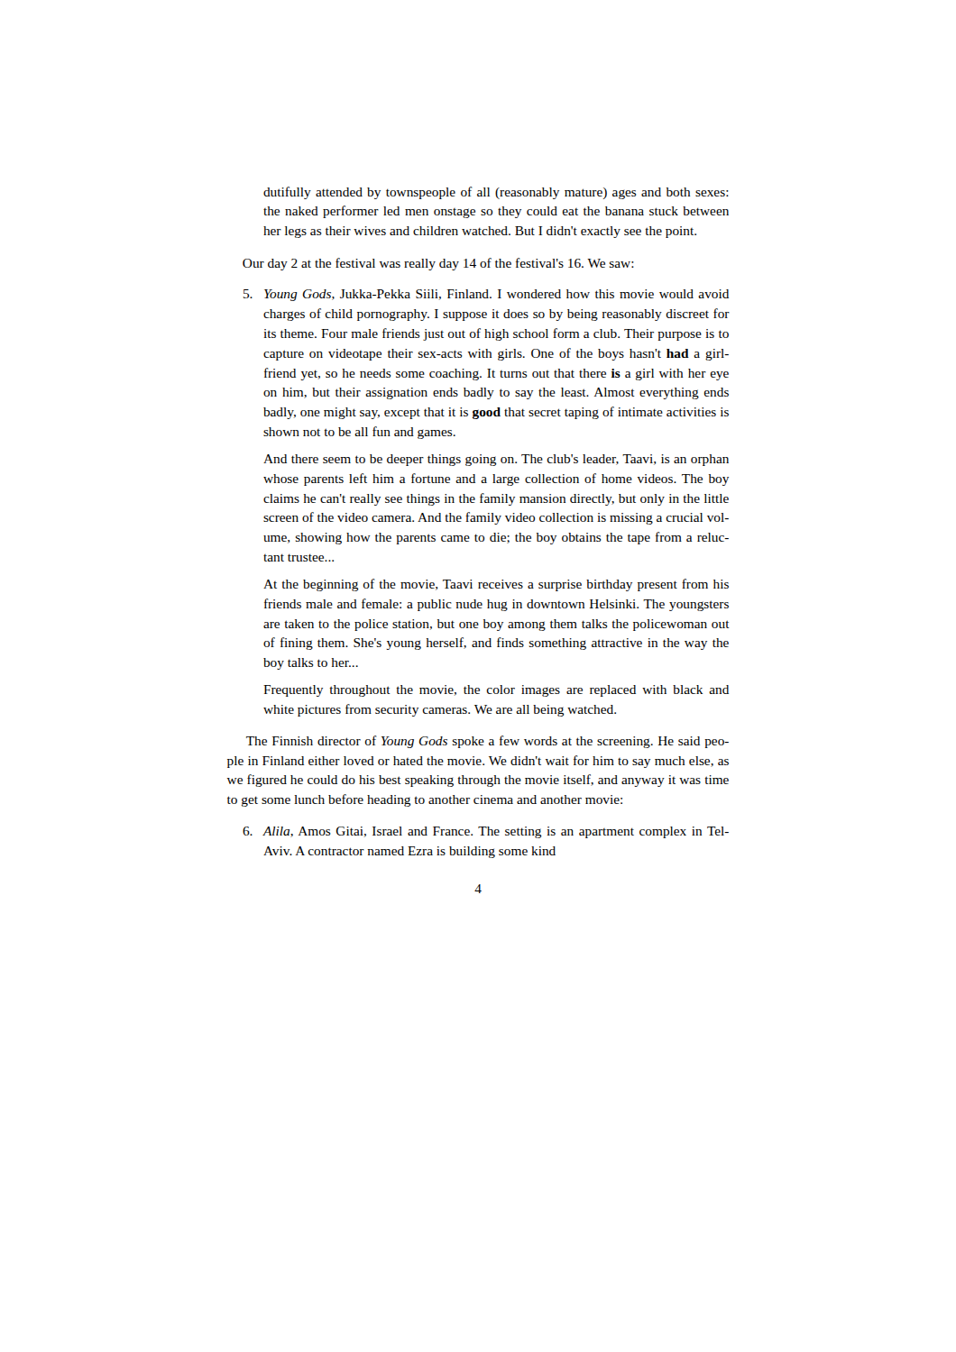dutifully attended by townspeople of all (reasonably mature) ages and both sexes: the naked performer led men onstage so they could eat the banana stuck between her legs as their wives and children watched. But I didn't exactly see the point.
Our day 2 at the festival was really day 14 of the festival's 16. We saw:
5.
Young Gods, Jukka-Pekka Siili, Finland. I wondered how this movie would avoid charges of child pornography. I suppose it does so by being reasonably discreet for its theme. Four male friends just out of high school form a club. Their purpose is to capture on videotape their sex-acts with girls. One of the boys hasn't had a girlfriend yet, so he needs some coaching. It turns out that there is a girl with her eye on him, but their assignation ends badly to say the least. Almost everything ends badly, one might say, except that it is good that secret taping of intimate activities is shown not to be all fun and games.
And there seem to be deeper things going on. The club's leader, Taavi, is an orphan whose parents left him a fortune and a large collection of home videos. The boy claims he can't really see things in the family mansion directly, but only in the little screen of the video camera. And the family video collection is missing a crucial volume, showing how the parents came to die; the boy obtains the tape from a reluctant trustee...
At the beginning of the movie, Taavi receives a surprise birthday present from his friends male and female: a public nude hug in downtown Helsinki. The youngsters are taken to the police station, but one boy among them talks the policewoman out of fining them. She's young herself, and finds something attractive in the way the boy talks to her...
Frequently throughout the movie, the color images are replaced with black and white pictures from security cameras. We are all being watched.
The Finnish director of Young Gods spoke a few words at the screening. He said people in Finland either loved or hated the movie. We didn't wait for him to say much else, as we figured he could do his best speaking through the movie itself, and anyway it was time to get some lunch before heading to another cinema and another movie:
6.
Alila, Amos Gitai, Israel and France. The setting is an apartment complex in Tel-Aviv. A contractor named Ezra is building some kind
4